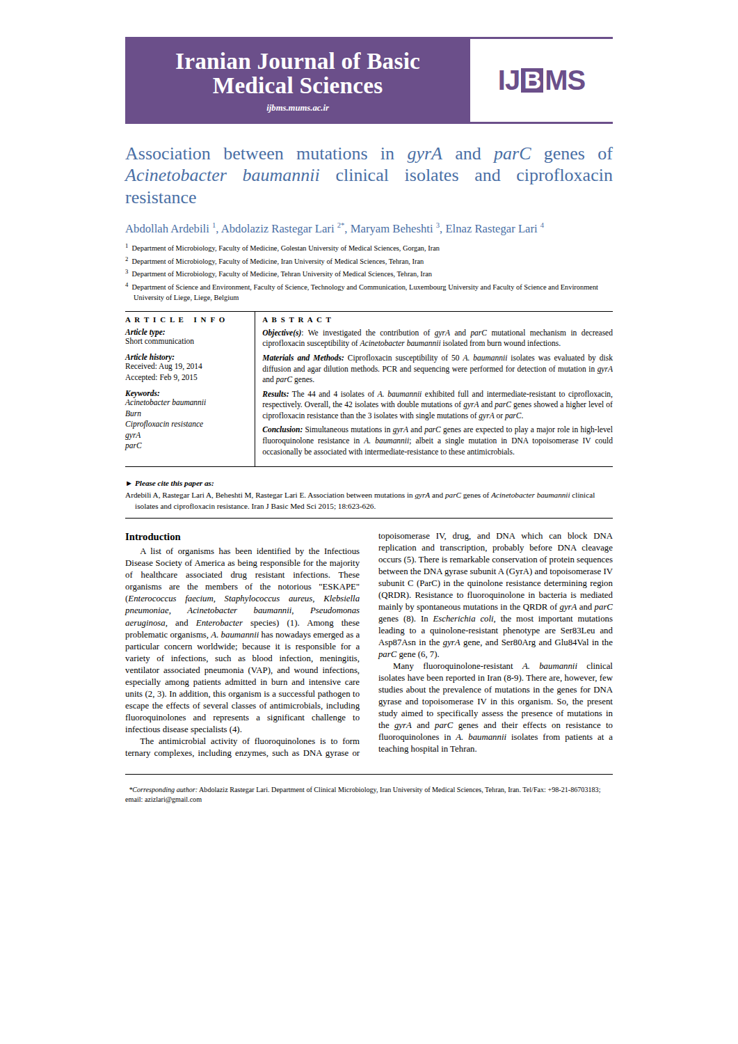Iranian Journal of Basic Medical Sciences
ijbms.mums.ac.ir
IJ BMS
Association between mutations in gyrA and parC genes of Acinetobacter baumannii clinical isolates and ciprofloxacin resistance
Abdollah Ardebili 1, Abdolaziz Rastegar Lari 2*, Maryam Beheshti 3, Elnaz Rastegar Lari 4
1 Department of Microbiology, Faculty of Medicine, Golestan University of Medical Sciences, Gorgan, Iran
2 Department of Microbiology, Faculty of Medicine, Iran University of Medical Sciences, Tehran, Iran
3 Department of Microbiology, Faculty of Medicine, Tehran University of Medical Sciences, Tehran, Iran
4 Department of Science and Environment, Faculty of Science, Technology and Communication, Luxembourg University and Faculty of Science and Environment University of Liege, Liege, Belgium
A R T I C L E I N F O
Article type:
Short communication
Article history:
Received: Aug 19, 2014
Accepted: Feb 9, 2015
Keywords:
Acinetobacter baumannii
Burn
Ciprofloxacin resistance
gyrA
parC
A B S T R A C T
Objective(s): We investigated the contribution of gyrA and parC mutational mechanism in decreased ciprofloxacin susceptibility of Acinetobacter baumannii isolated from burn wound infections.
Materials and Methods: Ciprofloxacin susceptibility of 50 A. baumannii isolates was evaluated by disk diffusion and agar dilution methods. PCR and sequencing were performed for detection of mutation in gyrA and parC genes.
Results: The 44 and 4 isolates of A. baumannii exhibited full and intermediate-resistant to ciprofloxacin, respectively. Overall, the 42 isolates with double mutations of gyrA and parC genes showed a higher level of ciprofloxacin resistance than the 3 isolates with single mutations of gyrA or parC.
Conclusion: Simultaneous mutations in gyrA and parC genes are expected to play a major role in high-level fluoroquinolone resistance in A. baumannii; albeit a single mutation in DNA topoisomerase IV could occasionally be associated with intermediate-resistance to these antimicrobials.
► Please cite this paper as:
Ardebili A, Rastegar Lari A, Beheshti M, Rastegar Lari E. Association between mutations in gyrA and parC genes of Acinetobacter baumannii clinical isolates and ciprofloxacin resistance. Iran J Basic Med Sci 2015; 18:623-626.
Introduction
A list of organisms has been identified by the Infectious Disease Society of America as being responsible for the majority of healthcare associated drug resistant infections. These organisms are the members of the notorious "ESKAPE" (Enterococcus faecium, Staphylococcus aureus, Klebsiella pneumoniae, Acinetobacter baumannii, Pseudomonas aeruginosa, and Enterobacter species) (1). Among these problematic organisms, A. baumannii has nowadays emerged as a particular concern worldwide; because it is responsible for a variety of infections, such as blood infection, meningitis, ventilator associated pneumonia (VAP), and wound infections, especially among patients admitted in burn and intensive care units (2, 3). In addition, this organism is a successful pathogen to escape the effects of several classes of antimicrobials, including fluoroquinolones and represents a significant challenge to infectious disease specialists (4).
The antimicrobial activity of fluoroquinolones is to form ternary complexes, including enzymes, such as DNA gyrase or topoisomerase IV, drug, and DNA which can block DNA replication and transcription, probably before DNA cleavage occurs (5). There is remarkable conservation of protein sequences between the DNA gyrase subunit A (GyrA) and topoisomerase IV subunit C (ParC) in the quinolone resistance determining region (QRDR). Resistance to fluoroquinolone in bacteria is mediated mainly by spontaneous mutations in the QRDR of gyrA and parC genes (8). In Escherichia coli, the most important mutations leading to a quinolone-resistant phenotype are Ser83Leu and Asp87Asn in the gyrA gene, and Ser80Arg and Glu84Val in the parC gene (6, 7).
Many fluoroquinolone-resistant A. baumannii clinical isolates have been reported in Iran (8-9). There are, however, few studies about the prevalence of mutations in the genes for DNA gyrase and topoisomerase IV in this organism. So, the present study aimed to specifically assess the presence of mutations in the gyrA and parC genes and their effects on resistance to fluoroquinolones in A. baumannii isolates from patients at a teaching hospital in Tehran.
*Corresponding author: Abdolaziz Rastegar Lari. Department of Clinical Microbiology, Iran University of Medical Sciences, Tehran, Iran. Tel/Fax: +98-21-86703183; email: azizlari@gmail.com